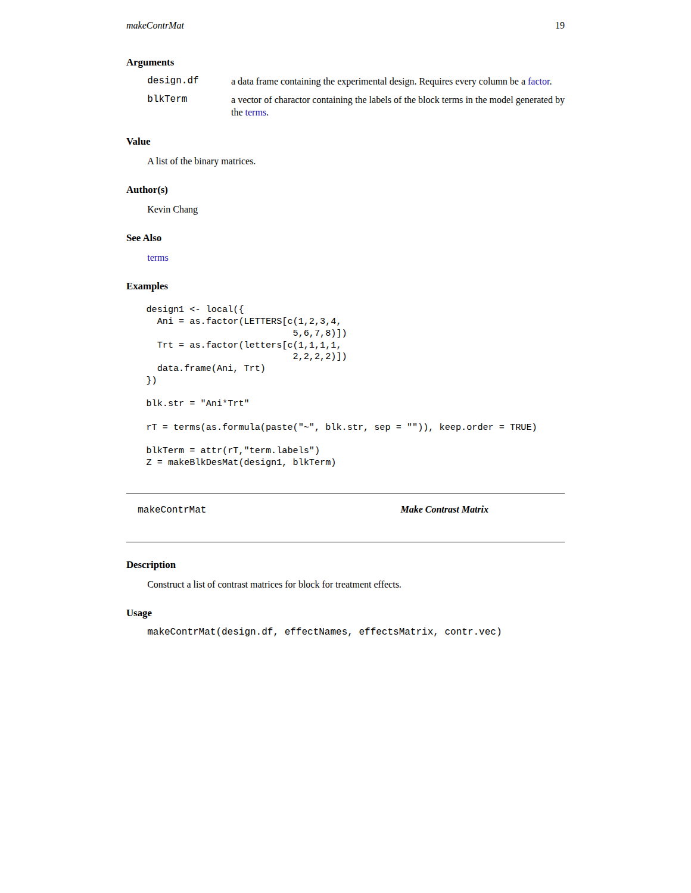makeContrMat 19
Arguments
design.df
a data frame containing the experimental design. Requires every column be a factor.
blkTerm
a vector of charactor containing the labels of the block terms in the model generated by the terms.
Value
A list of the binary matrices.
Author(s)
Kevin Chang
See Also
terms
Examples
design1 <- local({
  Ani = as.factor(LETTERS[c(1,2,3,4,
                           5,6,7,8)])
  Trt = as.factor(letters[c(1,1,1,1,
                           2,2,2,2)])
  data.frame(Ani, Trt)
})

blk.str = "Ani*Trt"

rT = terms(as.formula(paste("~", blk.str, sep = "")), keep.order = TRUE)

blkTerm = attr(rT,"term.labels")
Z = makeBlkDesMat(design1, blkTerm)
makeContrMat Make Contrast Matrix
Description
Construct a list of contrast matrices for block for treatment effects.
Usage
makeContrMat(design.df, effectNames, effectsMatrix, contr.vec)